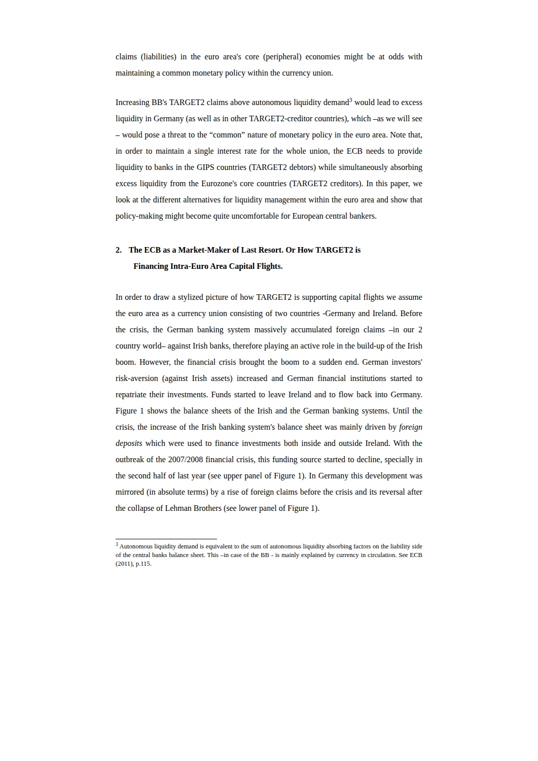claims (liabilities) in the euro area's core (peripheral) economies might be at odds with maintaining a common monetary policy within the currency union.
Increasing BB's TARGET2 claims above autonomous liquidity demand3 would lead to excess liquidity in Germany (as well as in other TARGET2-creditor countries), which –as we will see – would pose a threat to the “common” nature of monetary policy in the euro area. Note that, in order to maintain a single interest rate for the whole union, the ECB needs to provide liquidity to banks in the GIPS countries (TARGET2 debtors) while simultaneously absorbing excess liquidity from the Eurozone's core countries (TARGET2 creditors). In this paper, we look at the different alternatives for liquidity management within the euro area and show that policy-making might become quite uncomfortable for European central bankers.
2. The ECB as a Market-Maker of Last Resort. Or How TARGET2 is Financing Intra-Euro Area Capital Flights.
In order to draw a stylized picture of how TARGET2 is supporting capital flights we assume the euro area as a currency union consisting of two countries -Germany and Ireland. Before the crisis, the German banking system massively accumulated foreign claims –in our 2 country world– against Irish banks, therefore playing an active role in the build-up of the Irish boom. However, the financial crisis brought the boom to a sudden end. German investors' risk-aversion (against Irish assets) increased and German financial institutions started to repatriate their investments. Funds started to leave Ireland and to flow back into Germany. Figure 1 shows the balance sheets of the Irish and the German banking systems. Until the crisis, the increase of the Irish banking system's balance sheet was mainly driven by foreign deposits which were used to finance investments both inside and outside Ireland. With the outbreak of the 2007/2008 financial crisis, this funding source started to decline, specially in the second half of last year (see upper panel of Figure 1). In Germany this development was mirrored (in absolute terms) by a rise of foreign claims before the crisis and its reversal after the collapse of Lehman Brothers (see lower panel of Figure 1).
3 Autonomous liquidity demand is equivalent to the sum of autonomous liquidity absorbing factors on the liability side of the central banks balance sheet. This –in case of the BB - is mainly explained by currency in circulation. See ECB (2011), p.115.